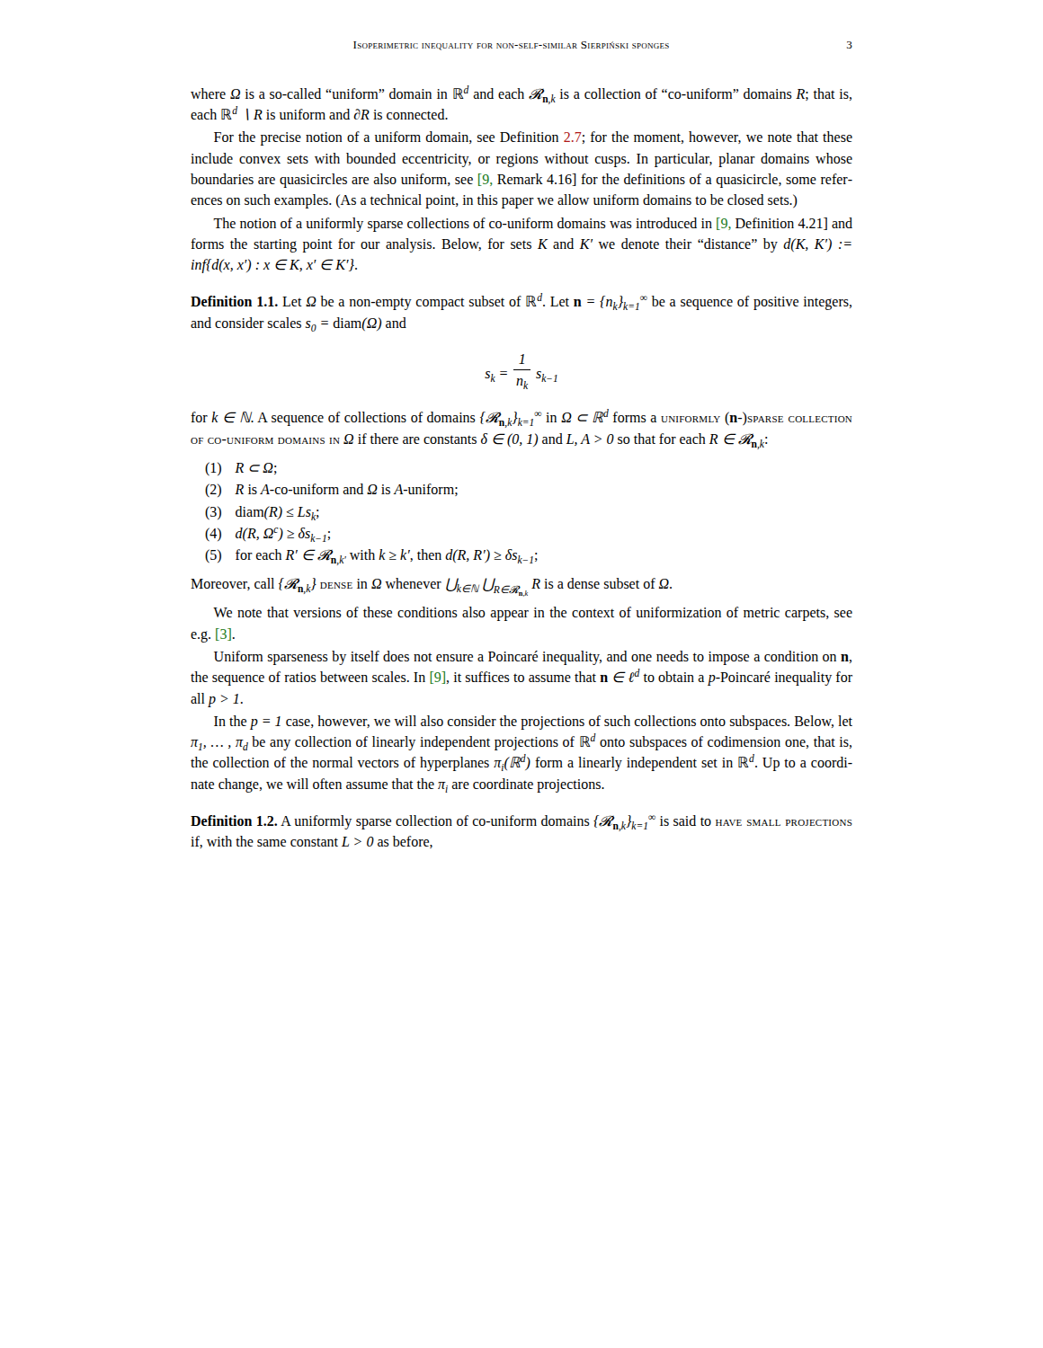Isoperimetric inequality for non-self-similar Sierpiński sponges 3
where Ω is a so-called “uniform” domain in ℝd and each 𝓡n,k is a collection of “co-uniform” domains R; that is, each ℝd ∖ R is uniform and ∂R is connected.
For the precise notion of a uniform domain, see Definition 2.7; for the moment, however, we note that these include convex sets with bounded eccentricity, or regions without cusps. In particular, planar domains whose boundaries are quasicircles are also uniform, see [9, Remark 4.16] for the definitions of a quasicircle, some references on such examples. (As a technical point, in this paper we allow uniform domains to be closed sets.)
The notion of a uniformly sparse collections of co-uniform domains was introduced in [9, Definition 4.21] and forms the starting point for our analysis. Below, for sets K and K′ we denote their “distance” by d(K, K′) := inf{d(x, x′) : x ∈ K, x′ ∈ K′}.
Definition 1.1. Let Ω be a non-empty compact subset of ℝd. Let n = {nk}k=1∞ be a sequence of positive integers, and consider scales s0 = diam(Ω) and
sk = 1 nk sk−1
for k ∈ ℕ. A sequence of collections of domains {𝓡n,k}k=1∞ in Ω ⊂ ℝd forms a uniformly (n-)sparse collection of co-uniform domains in Ω if there are constants δ ∈ (0, 1) and L, A > 0 so that for each R ∈ 𝓡n,k:
R ⊂ Ω;
R is A-co-uniform and Ω is A-uniform;
diam(R) ≤ Lsk;
d(R, Ωc) ≥ δsk−1;
for each R′ ∈ 𝓡n,k′ with k ≥ k′, then d(R, R′) ≥ δsk−1;
Moreover, call {𝓡n,k} dense in Ω whenever ⋃k∈ℕ ⋃R∈𝓡n,k R is a dense subset of Ω.
We note that versions of these conditions also appear in the context of uniformization of metric carpets, see e.g. [3].
Uniform sparseness by itself does not ensure a Poincaré inequality, and one needs to impose a condition on n, the sequence of ratios between scales. In [9], it suffices to assume that n ∈ ℓd to obtain a p-Poincaré inequality for all p > 1.
In the p = 1 case, however, we will also consider the projections of such collections onto subspaces. Below, let π1, … , πd be any collection of linearly independent projections of ℝd onto subspaces of codimension one, that is, the collection of the normal vectors of hyperplanes πi(ℝd) form a linearly independent set in ℝd. Up to a coordinate change, we will often assume that the πi are coordinate projections.
Definition 1.2. A uniformly sparse collection of co-uniform domains {𝓡n,k}k=1∞ is said to have small projections if, with the same constant L > 0 as before,